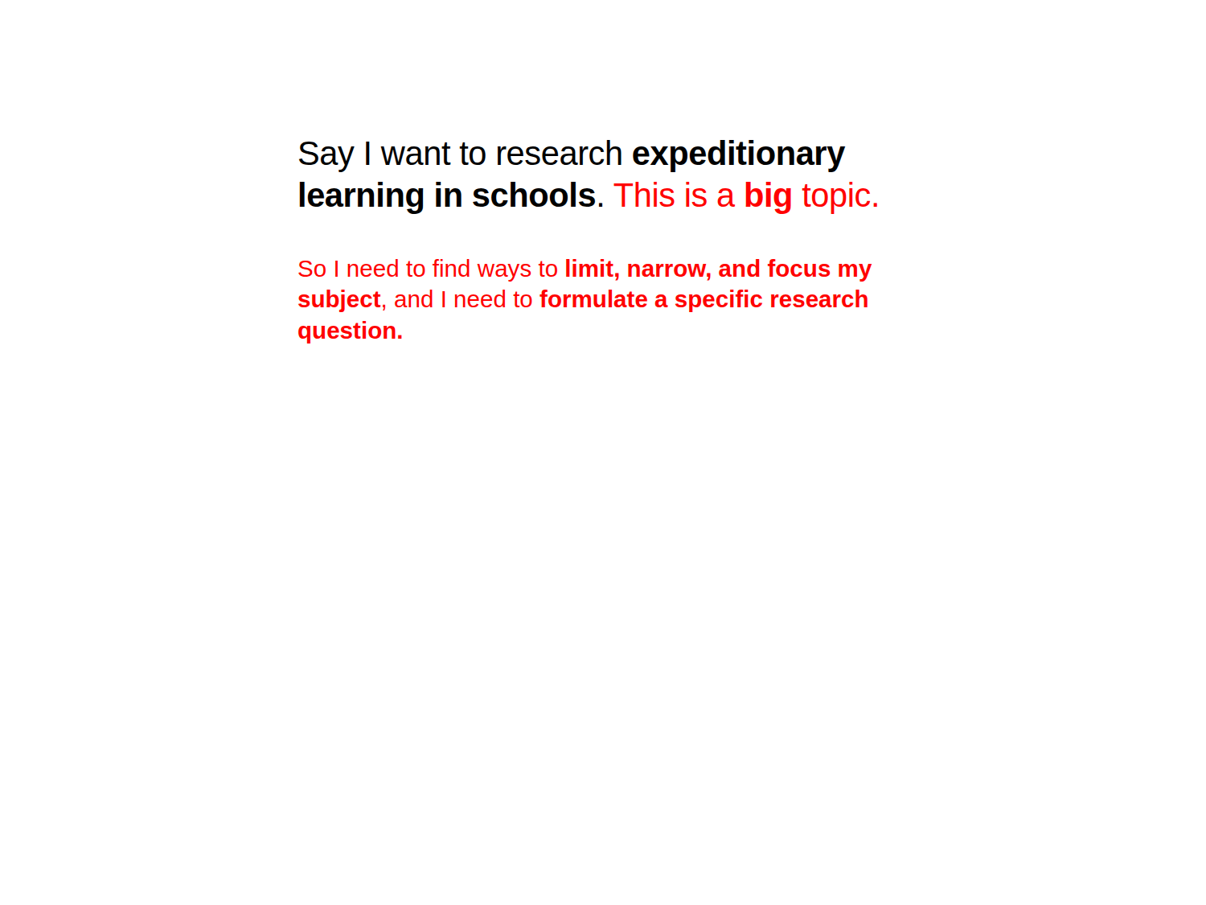Say I want to research expeditionary learning in schools. This is a big topic.
So I need to find ways to limit, narrow, and focus my subject, and I need to formulate a specific research question.